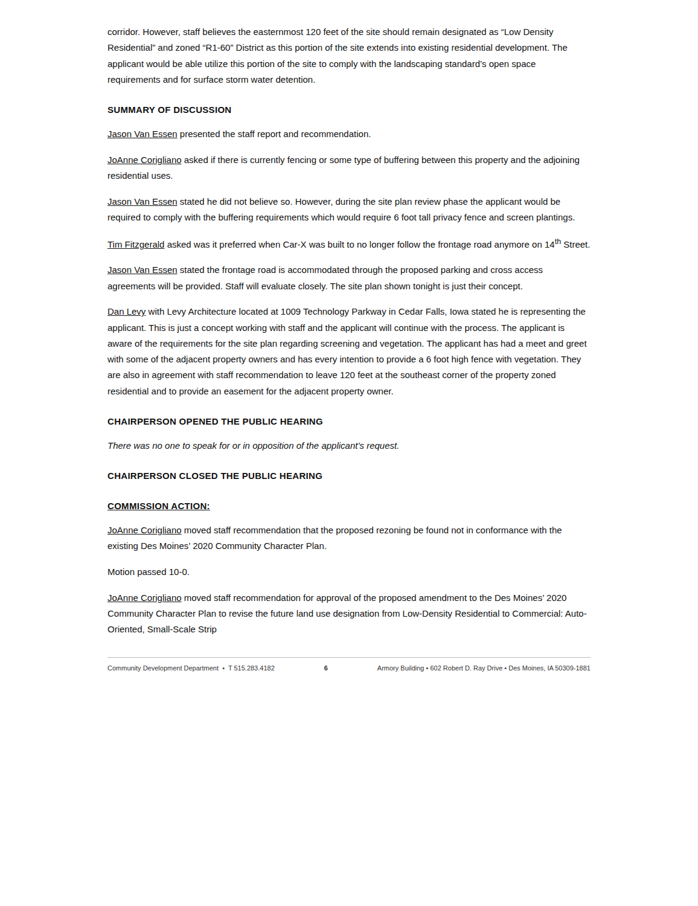corridor. However, staff believes the easternmost 120 feet of the site should remain designated as “Low Density Residential” and zoned “R1-60” District as this portion of the site extends into existing residential development. The applicant would be able utilize this portion of the site to comply with the landscaping standard’s open space requirements and for surface storm water detention.
SUMMARY OF DISCUSSION
Jason Van Essen presented the staff report and recommendation.
JoAnne Corigliano asked if there is currently fencing or some type of buffering between this property and the adjoining residential uses.
Jason Van Essen stated he did not believe so. However, during the site plan review phase the applicant would be required to comply with the buffering requirements which would require 6 foot tall privacy fence and screen plantings.
Tim Fitzgerald asked was it preferred when Car-X was built to no longer follow the frontage road anymore on 14th Street.
Jason Van Essen stated the frontage road is accommodated through the proposed parking and cross access agreements will be provided. Staff will evaluate closely. The site plan shown tonight is just their concept.
Dan Levy with Levy Architecture located at 1009 Technology Parkway in Cedar Falls, Iowa stated he is representing the applicant. This is just a concept working with staff and the applicant will continue with the process. The applicant is aware of the requirements for the site plan regarding screening and vegetation. The applicant has had a meet and greet with some of the adjacent property owners and has every intention to provide a 6 foot high fence with vegetation. They are also in agreement with staff recommendation to leave 120 feet at the southeast corner of the property zoned residential and to provide an easement for the adjacent property owner.
CHAIRPERSON OPENED THE PUBLIC HEARING
There was no one to speak for or in opposition of the applicant’s request.
CHAIRPERSON CLOSED THE PUBLIC HEARING
COMMISSION ACTION:
JoAnne Corigliano moved staff recommendation that the proposed rezoning be found not in conformance with the existing Des Moines’ 2020 Community Character Plan.
Motion passed 10-0.
JoAnne Corigliano moved staff recommendation for approval of the proposed amendment to the Des Moines’ 2020 Community Character Plan to revise the future land use designation from Low-Density Residential to Commercial: Auto-Oriented, Small-Scale Strip
Community Development Department • T 515.283.4182 6 Armory Building • 602 Robert D. Ray Drive • Des Moines, IA 50309-1881